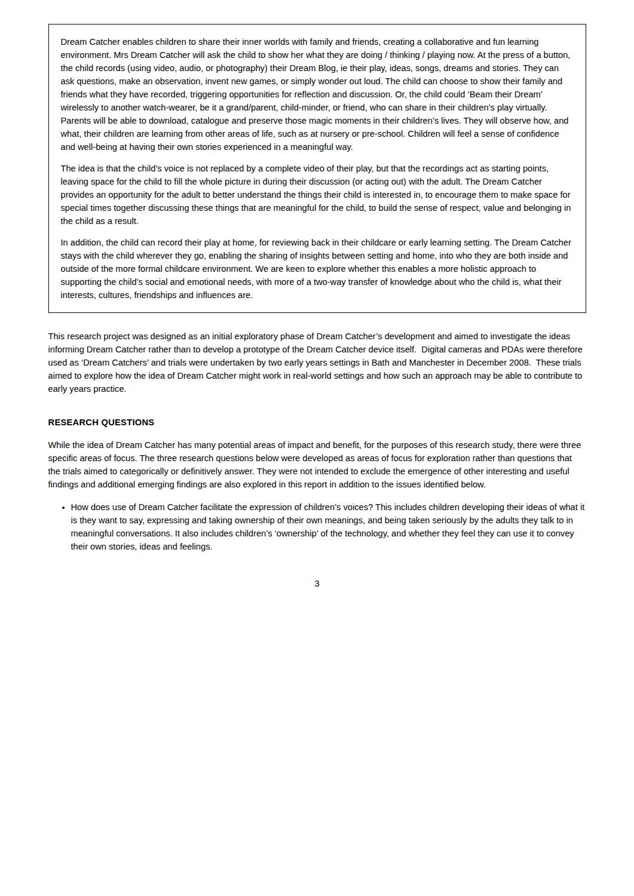Dream Catcher enables children to share their inner worlds with family and friends, creating a collaborative and fun learning environment. Mrs Dream Catcher will ask the child to show her what they are doing / thinking / playing now. At the press of a button, the child records (using video, audio, or photography) their Dream Blog, ie their play, ideas, songs, dreams and stories. They can ask questions, make an observation, invent new games, or simply wonder out loud. The child can choose to show their family and friends what they have recorded, triggering opportunities for reflection and discussion. Or, the child could ‘Beam their Dream’ wirelessly to another watch-wearer, be it a grand/parent, child-minder, or friend, who can share in their children’s play virtually. Parents will be able to download, catalogue and preserve those magic moments in their children’s lives. They will observe how, and what, their children are learning from other areas of life, such as at nursery or pre-school. Children will feel a sense of confidence and well-being at having their own stories experienced in a meaningful way.
The idea is that the child’s voice is not replaced by a complete video of their play, but that the recordings act as starting points, leaving space for the child to fill the whole picture in during their discussion (or acting out) with the adult. The Dream Catcher provides an opportunity for the adult to better understand the things their child is interested in, to encourage them to make space for special times together discussing these things that are meaningful for the child, to build the sense of respect, value and belonging in the child as a result.
In addition, the child can record their play at home, for reviewing back in their childcare or early learning setting. The Dream Catcher stays with the child wherever they go, enabling the sharing of insights between setting and home, into who they are both inside and outside of the more formal childcare environment. We are keen to explore whether this enables a more holistic approach to supporting the child’s social and emotional needs, with more of a two-way transfer of knowledge about who the child is, what their interests, cultures, friendships and influences are.
This research project was designed as an initial exploratory phase of Dream Catcher’s development and aimed to investigate the ideas informing Dream Catcher rather than to develop a prototype of the Dream Catcher device itself. Digital cameras and PDAs were therefore used as ‘Dream Catchers’ and trials were undertaken by two early years settings in Bath and Manchester in December 2008. These trials aimed to explore how the idea of Dream Catcher might work in real-world settings and how such an approach may be able to contribute to early years practice.
RESEARCH QUESTIONS
While the idea of Dream Catcher has many potential areas of impact and benefit, for the purposes of this research study, there were three specific areas of focus. The three research questions below were developed as areas of focus for exploration rather than questions that the trials aimed to categorically or definitively answer. They were not intended to exclude the emergence of other interesting and useful findings and additional emerging findings are also explored in this report in addition to the issues identified below.
How does use of Dream Catcher facilitate the expression of children’s voices? This includes children developing their ideas of what it is they want to say, expressing and taking ownership of their own meanings, and being taken seriously by the adults they talk to in meaningful conversations. It also includes children’s ‘ownership’ of the technology, and whether they feel they can use it to convey their own stories, ideas and feelings.
3